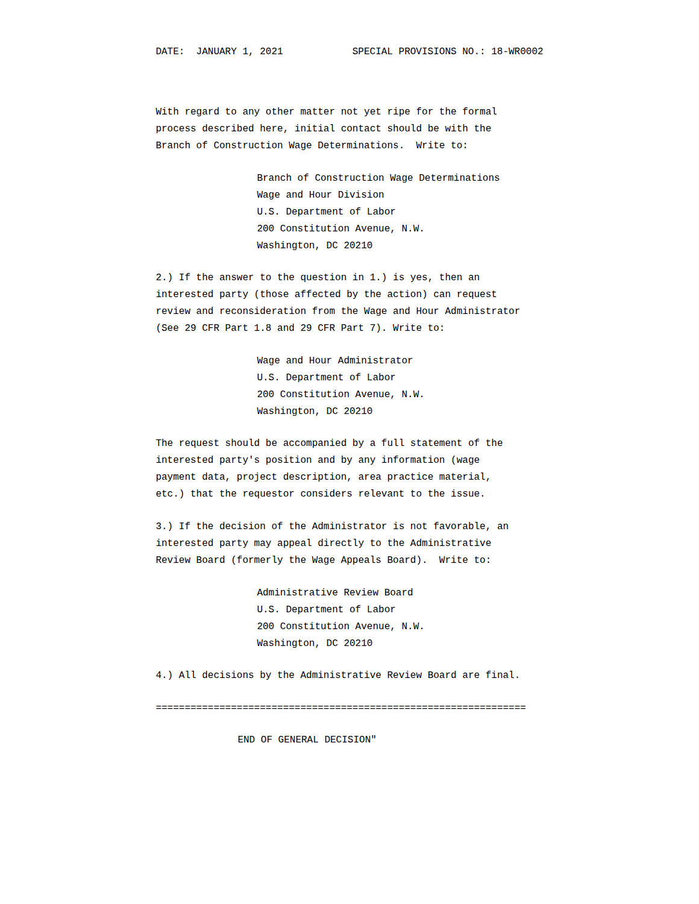DATE: JANUARY 1, 2021
SPECIAL PROVISIONS NO.: 18-WR0002
With regard to any other matter not yet ripe for the formal process described here, initial contact should be with the Branch of Construction Wage Determinations. Write to:
Branch of Construction Wage Determinations Wage and Hour Division U.S. Department of Labor 200 Constitution Avenue, N.W. Washington, DC 20210
2.) If the answer to the question in 1.) is yes, then an interested party (those affected by the action) can request review and reconsideration from the Wage and Hour Administrator (See 29 CFR Part 1.8 and 29 CFR Part 7). Write to:
Wage and Hour Administrator U.S. Department of Labor 200 Constitution Avenue, N.W. Washington, DC 20210
The request should be accompanied by a full statement of the interested party's position and by any information (wage payment data, project description, area practice material, etc.) that the requestor considers relevant to the issue.
3.) If the decision of the Administrator is not favorable, an interested party may appeal directly to the Administrative Review Board (formerly the Wage Appeals Board). Write to:
Administrative Review Board U.S. Department of Labor 200 Constitution Avenue, N.W. Washington, DC 20210
4.) All decisions by the Administrative Review Board are final.
================================================================
END OF GENERAL DECISION"